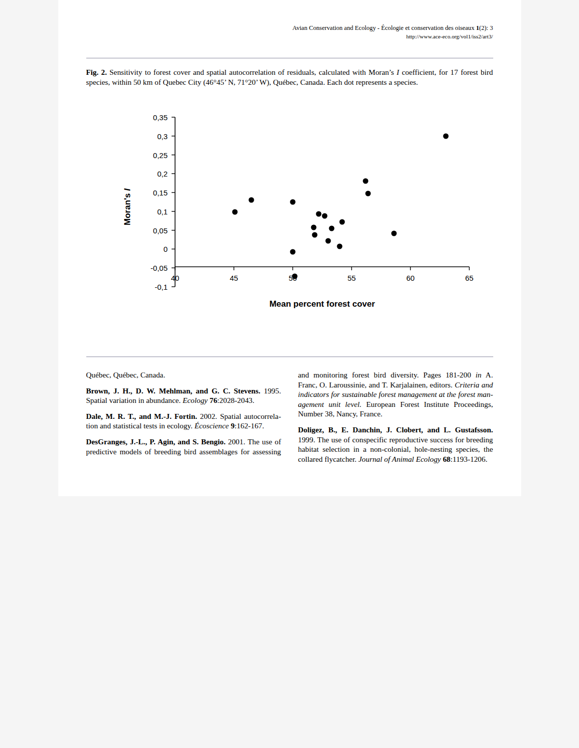Avian Conservation and Ecology - Écologie et conservation des oiseaux 1(2): 3
http://www.ace-eco.org/vol1/iss2/art3/
Fig. 2. Sensitivity to forest cover and spatial autocorrelation of residuals, calculated with Moran’s I coefficient, for 17 forest bird species, within 50 km of Quebec City (46°45’ N, 71°20’ W), Québec, Canada. Each dot represents a species.
0,35 0,3 0,25 0,2 0,15 0,1 0,05 0 -0,05 -0,1 40 45 50 55 60 65 Moran's I Mean percent forest cover
Québec, Québec, Canada.
Brown, J. H., D. W. Mehlman, and G. C. Stevens. 1995. Spatial variation in abundance. Ecology 76:2028-2043.
Dale, M. R. T., and M.-J. Fortin. 2002. Spatial autocorrelation and statistical tests in ecology. Écoscience 9:162-167.
DesGranges, J.-L., P. Agin, and S. Bengio. 2001. The use of predictive models of breeding bird assemblages for assessing and monitoring forest bird diversity. Pages 181-200 in A. Franc, O. Laroussinie, and T. Karjalainen, editors. Criteria and indicators for sustainable forest management at the forest management unit level. European Forest Institute Proceedings, Number 38, Nancy, France.
Doligez, B., E. Danchin, J. Clobert, and L. Gustafsson. 1999. The use of conspecific reproductive success for breeding habitat selection in a non-colonial, hole-nesting species, the collared flycatcher. Journal of Animal Ecology 68:1193-1206.